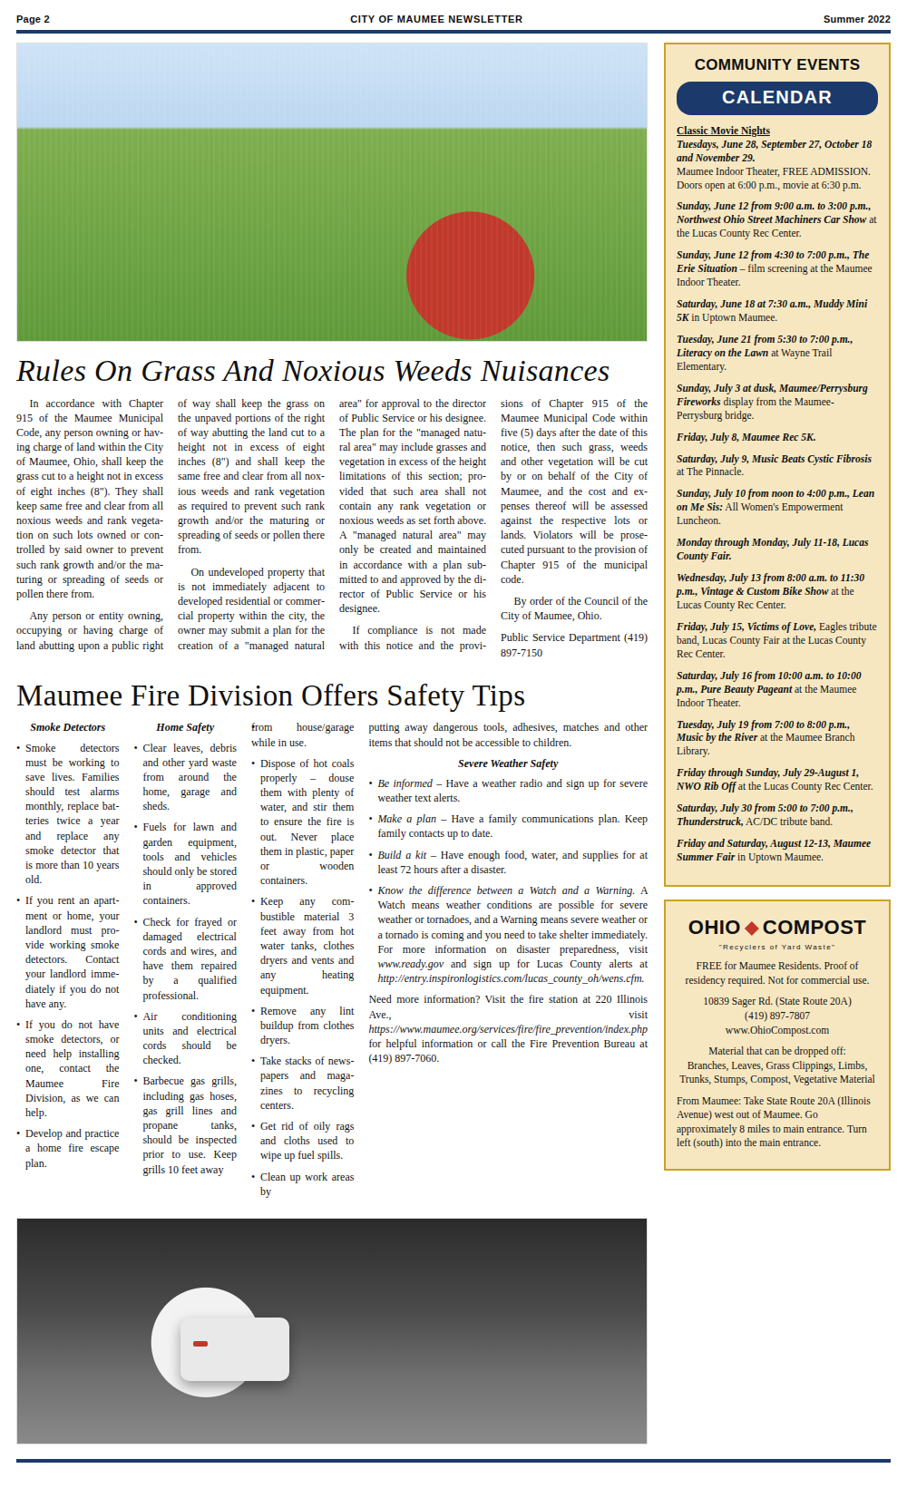Page 2
CITY OF MAUMEE NEWSLETTER
Summer 2022
Rules On Grass And Noxious Weeds Nuisances
In accordance with Chapter 915 of the Maumee Municipal Code, any person owning or having charge of land within the City of Maumee, Ohio, shall keep the grass cut to a height not in excess of eight inches (8"). They shall keep same free and clear from all noxious weeds and rank vegetation on such lots owned or controlled by said owner to prevent such rank growth and/or the maturing or spreading of seeds or pollen there from.
Any person or entity owning, occupying or having charge of land abutting upon a public right of way shall keep the grass on the unpaved portions of the right of way abutting the land cut to a height not in excess of eight inches (8") and shall keep the same free and clear from all noxious weeds and rank vegetation as required to prevent such rank growth and/or the maturing or spreading of seeds or pollen there from.
On undeveloped property that is not immediately adjacent to developed residential or commercial property within the city, the owner may submit a plan for the creation of a "managed natural area" for approval to the director of Public Service or his designee. The plan for the "managed natural area" may include grasses and vegetation in excess of the height limitations of this section; provided that such area shall not contain any rank vegetation or noxious weeds as set forth above. A "managed natural area" may only be created and maintained in accordance with a plan submitted to and approved by the director of Public Service or his designee.
If compliance is not made with this notice and the provisions of Chapter 915 of the Maumee Municipal Code within five (5) days after the date of this notice, then such grass, weeds and other vegetation will be cut by or on behalf of the City of Maumee, and the cost and expenses thereof will be assessed against the respective lots or lands. Violators will be prosecuted pursuant to the provision of Chapter 915 of the municipal code.
By order of the Council of the City of Maumee, Ohio.
Public Service Department (419) 897-7150
Maumee Fire Division Offers Safety Tips
Smoke Detectors
Smoke detectors must be working to save lives. Families should test alarms monthly, replace batteries twice a year and replace any smoke detector that is more than 10 years old.
If you rent an apartment or home, your landlord must provide working smoke detectors. Contact your landlord immediately if you do not have any.
If you do not have smoke detectors, or need help installing one, contact the Maumee Fire Division, as we can help.
Develop and practice a home fire escape plan.
Home Safety
Clear leaves, debris and other yard waste from around the home, garage and sheds.
Fuels for lawn and garden equipment, tools and vehicles should only be stored in approved containers.
Check for frayed or damaged electrical cords and wires, and have them repaired by a qualified professional.
Air conditioning units and electrical cords should be checked.
Barbecue gas grills, including gas hoses, gas grill lines and propane tanks, should be inspected prior to use. Keep grills 10 feet away
from house/garage while in use.
Dispose of hot coals properly – douse them with plenty of water, and stir them to ensure the fire is out. Never place them in plastic, paper or wooden containers.
Keep any combustible material 3 feet away from hot water tanks, clothes dryers and vents and any heating equipment.
Remove any lint buildup from clothes dryers.
Take stacks of newspapers and magazines to recycling centers.
Get rid of oily rags and cloths used to wipe up fuel spills.
Clean up work areas by
putting away dangerous tools, adhesives, matches and other items that should not be accessible to children.
Severe Weather Safety
Be informed – Have a weather radio and sign up for severe weather text alerts.
Make a plan – Have a family communications plan. Keep family contacts up to date.
Build a kit – Have enough food, water, and supplies for at least 72 hours after a disaster.
Know the difference between a Watch and a Warning. A Watch means weather conditions are possible for severe weather or tornadoes, and a Warning means severe weather or a tornado is coming and you need to take shelter immediately. For more information on disaster preparedness, visit www.ready.gov and sign up for Lucas County alerts at http://entry.inspironlogistics.com/lucas_county_oh/wens.cfm.
Need more information? Visit the fire station at 220 Illinois Ave., visit https://www.maumee.org/services/fire/fire_prevention/index.php for helpful information or call the Fire Prevention Bureau at (419) 897-7060.
COMMUNITY EVENTS
CALENDAR
Classic Movie Nights
Tuesdays, June 28, September 27, October 18 and November 29.
Maumee Indoor Theater, FREE ADMISSION. Doors open at 6:00 p.m., movie at 6:30 p.m.
Sunday, June 12 from 9:00 a.m. to 3:00 p.m., Northwest Ohio Street Machiners Car Show at the Lucas County Rec Center.
Sunday, June 12 from 4:30 to 7:00 p.m., The Erie Situation – film screening at the Maumee Indoor Theater.
Saturday, June 18 at 7:30 a.m., Muddy Mini 5K in Uptown Maumee.
Tuesday, June 21 from 5:30 to 7:00 p.m., Literacy on the Lawn at Wayne Trail Elementary.
Sunday, July 3 at dusk, Maumee/Perrysburg Fireworks display from the Maumee-Perrysburg bridge.
Friday, July 8, Maumee Rec 5K.
Saturday, July 9, Music Beats Cystic Fibrosis at The Pinnacle.
Sunday, July 10 from noon to 4:00 p.m., Lean on Me Sis: All Women's Empowerment Luncheon.
Monday through Monday, July 11-18, Lucas County Fair.
Wednesday, July 13 from 8:00 a.m. to 11:30 p.m., Vintage & Custom Bike Show at the Lucas County Rec Center.
Friday, July 15, Victims of Love, Eagles tribute band, Lucas County Fair at the Lucas County Rec Center.
Saturday, July 16 from 10:00 a.m. to 10:00 p.m., Pure Beauty Pageant at the Maumee Indoor Theater.
Tuesday, July 19 from 7:00 to 8:00 p.m., Music by the River at the Maumee Branch Library.
Friday through Sunday, July 29-August 1, NWO Rib Off at the Lucas County Rec Center.
Saturday, July 30 from 5:00 to 7:00 p.m., Thunderstruck, AC/DC tribute band.
Friday and Saturday, August 12-13, Maumee Summer Fair in Uptown Maumee.
OHIO COMPOST
"Recyclers of Yard Waste"
FREE for Maumee Residents. Proof of residency required. Not for commercial use.
10839 Sager Rd. (State Route 20A)
(419) 897-7807
www.OhioCompost.com
Material that can be dropped off:
Branches, Leaves, Grass Clippings, Limbs, Trunks, Stumps, Compost, Vegetative Material
From Maumee: Take State Route 20A (Illinois Avenue) west out of Maumee. Go approximately 8 miles to main entrance. Turn left (south) into the main entrance.